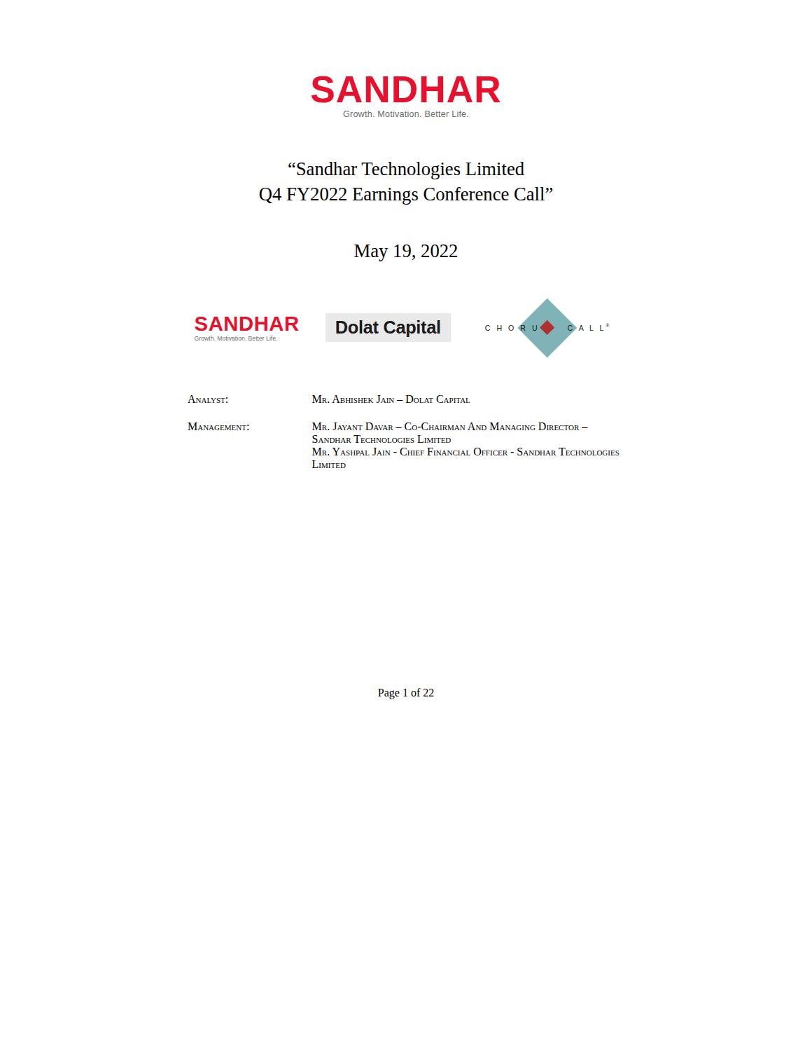SANDHAR
Growth. Motivation. Better Life.
“Sandhar Technologies Limited
Q4 FY2022 Earnings Conference Call”
May 19, 2022
SANDHAR
Growth. Motivation. Better Life.
Dolat Capital
C H O R U S C A L L®
| Analyst : | Mr. Abhishek Jain – Dolat Capital |
| Management : | Mr. Jayant Davar – Co-Chairman And Managing Director – Sandhar Technologies Limited Mr. Yashpal Jain - Chief Financial Officer - Sandhar Technologies Limited |
Page 1 of 22